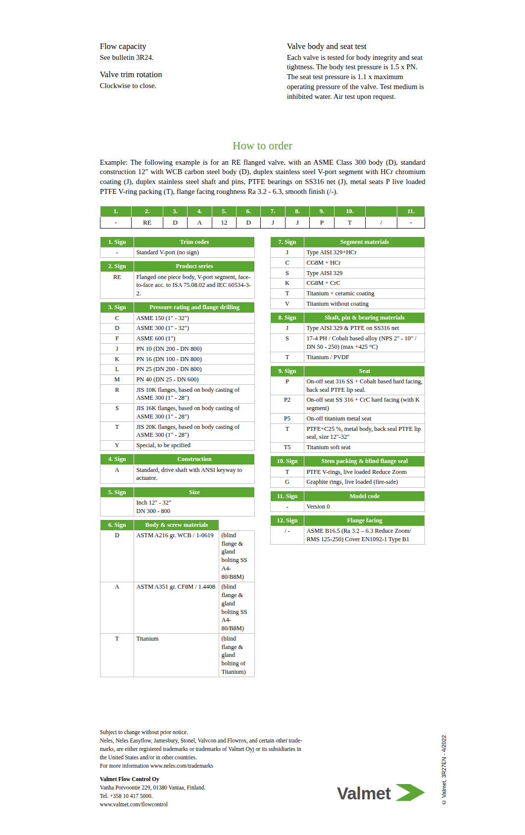Flow capacity
See bulletin 3R24.
Valve trim rotation
Clockwise to close.
Valve body and seat test
Each valve is tested for body integrity and seat tightness. The body test pressure is 1.5 x PN. The seat test pressure is 1.1 x maximum operating pressure of the valve. Test medium is inhibited water. Air test upon request.
How to order
Example: The following example is for an RE flanged valve, with an ASME Class 300 body (D), standard construction 12" with WCB carbon steel body (D), duplex stainless steel V-port segment with HCr chromium coating (J), duplex stainless steel shaft and pins, PTFE bearings on SS316 net (J), metal seats P live loaded PTFE V-ring packing (T), flange facing roughness Ra 3.2 - 6.3, smooth finish (/-).
| 1. | 2. | 3. | 4. | 5. | 6. | 7. | 8. | 9. | 10. | | 11. |
| --- | --- | --- | --- | --- | --- | --- | --- | --- | --- | --- | --- |
| - | RE | D | A | 12 | D | J | J | P | T | / | - |
| 1. Sign | Trim codes |
| --- | --- |
| - | Standard V-port (no sign) |
| 2. Sign | Product series |
| --- | --- |
| RE | Flanged one piece body, V-port segment, face-to-face acc. to ISA 75.08.02 and IEC 60534-3-2. |
| 3. Sign | Pressure rating and flange drilling |
| --- | --- |
| C | ASME 150 (1" - 32") |
| D | ASME 300 (1" - 32") |
| F | ASME 600 (1") |
| J | PN 10 (DN 200 - DN 800) |
| K | PN 16 (DN 100 - DN 800) |
| L | PN 25 (DN 200 - DN 800) |
| M | PN 40 (DN 25 - DN 600) |
| R | JIS 10K flanges, based on body casting of ASME 300 (1" - 28") |
| S | JIS 16K flanges, based on body casting of ASME 300 (1" - 28") |
| T | JIS 20K flanges, based on body casting of ASME 300 (1" - 28") |
| Y | Special, to be spcified |
| 4. Sign | Construction |
| --- | --- |
| A | Standard, drive shaft with ANSI keyway to actuator. |
| 5. Sign | Size |
| --- | --- |
| | Inch 12" - 32" DN 300 - 800 |
| 6. Sign | Body & screw materials |
| --- | --- |
| D | ASTM A216 gr. WCB / 1-0619 | (blind flange & gland bolting SS A4-80/B8M) |
| A | ASTM A351 gr. CF8M / 1.4408 | (blind flange & gland bolting SS A4-80/B8M) |
| T | Titanium | (blind flange & gland bolting of Titanium) |
| 7. Sign | Segment materials |
| --- | --- |
| J | Type AISI 329+HCr |
| C | CG8M + HCr |
| S | Type AISI 329 |
| K | CG8M + CrC |
| T | Titanium + ceramic coating |
| V | Titanium without coating |
| 8. Sign | Shaft, pin & bearing materials |
| --- | --- |
| J | Type AISI 329 & PTFE on SS316 net |
| S | 17-4 PH / Cobalt based alloy (NPS 2" - 10" / DN 50 - 250) (max +425 °C) |
| T | Titanium / PVDF |
| 9. Sign | Seat |
| --- | --- |
| P | On-off seat 316 SS + Cobalt based hard facing, back seal PTFE lip seal. |
| P2 | On-off seat SS 316 + CrC hard facing (with K segment) |
| P5 | On-off titanium metal seat |
| T | PTFE+C25 %, metal body, back seal PTFE lip seal, size 12"-32" |
| T5 | Titanium soft seat |
| 10. Sign | Stem packing & blind flange seal |
| --- | --- |
| T | PTFE V-rings, live loaded Reduce Zoom |
| G | Graphite rings, live loaded (fire-safe) |
| 11. Sign | Model code |
| --- | --- |
| - | Version 0 |
| 12. Sign | Flange facing |
| --- | --- |
| / - | ASME B16.5 (Ra 3.2 – 6.3 Reduce Zoom/ RMS 125-250) Cover EN1092-1 Type B1 |
Subject to change without prior notice.
Neles, Neles Easyflow, Jamesbury, Stonel, Valvcon and Flowrox, and certain other trade-
marks, are either registered trademarks or trademarks of Valmet Oyj or its subsidiaries in
the United States and/or in other countries.
For more information www.neles.com/trademarks
Valmet Flow Control Oy
Vanha Porvoontie 229, 01380 Vantaa, Finland.
Tel. +358 10 417 5000.
www.valmet.com/flowcontrol
Valmet
© Valmet, 3R27EN - 4/2022